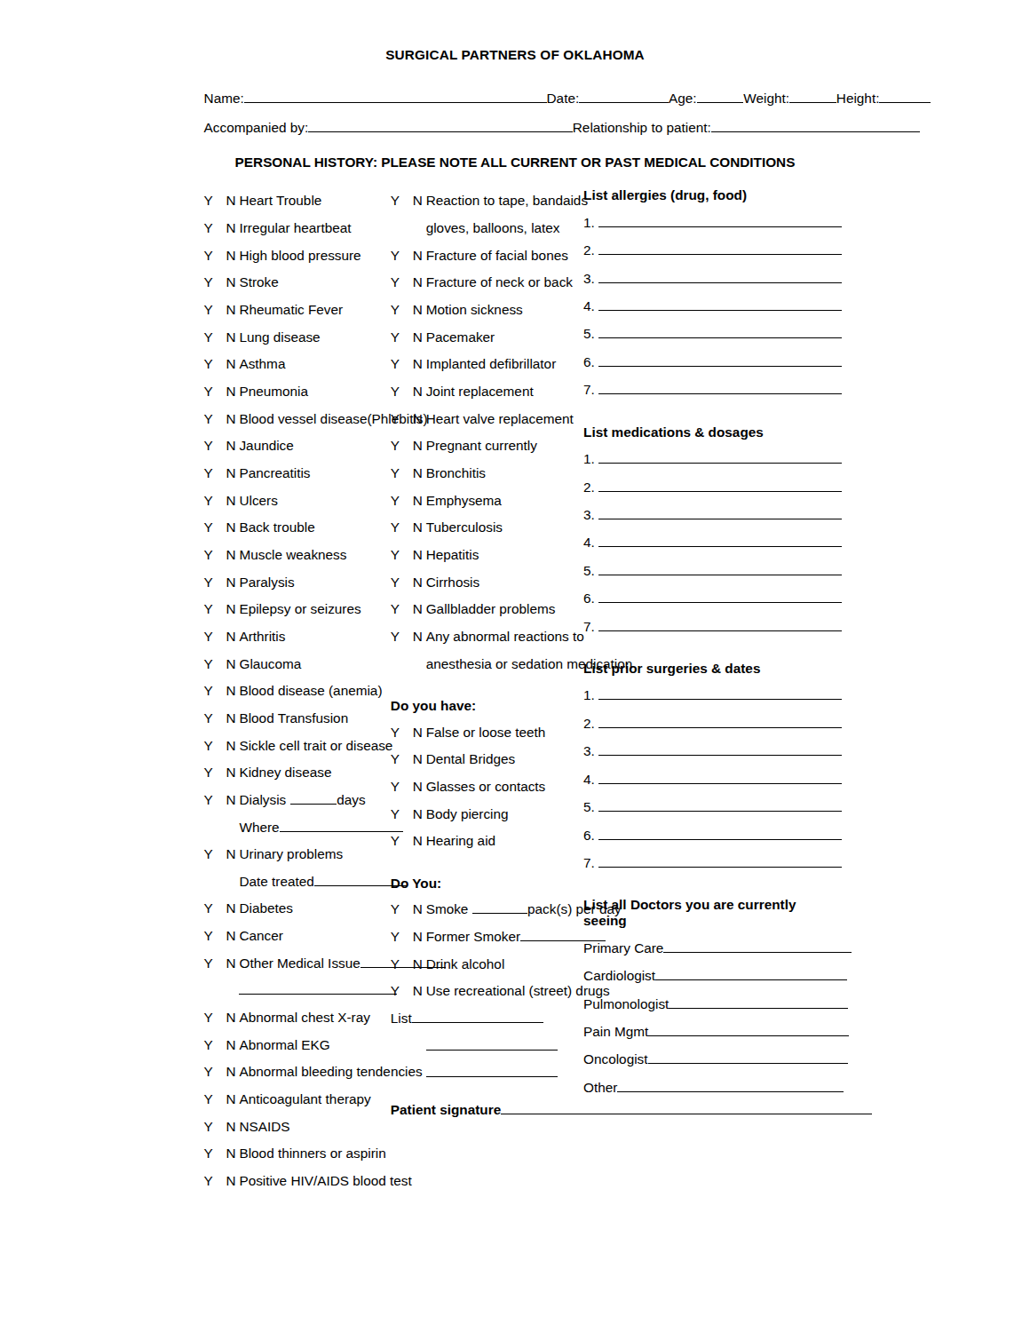SURGICAL PARTNERS OF OKLAHOMA
Name: Date: Age: Weight: Height:
Accompanied by: Relationship to patient:
PERSONAL HISTORY: PLEASE NOTE ALL CURRENT OR PAST MEDICAL CONDITIONS
Y NHeart Trouble
Y NIrregular heartbeat
Y NHigh blood pressure
Y NStroke
Y NRheumatic Fever
Y NLung disease
Y NAsthma
Y NPneumonia
Y NBlood vessel disease(Phlebitis)
Y NJaundice
Y NPancreatitis
Y NUlcers
Y NBack trouble
Y NMuscle weakness
Y NParalysis
Y NEpilepsy or seizures
Y NArthritis
Y NGlaucoma
Y NBlood disease (anemia)
Y NBlood Transfusion
Y NSickle cell trait or disease
Y NKidney disease
Y NDialysis days
Where
Y NUrinary problems
Date treated
Y NDiabetes
Y NCancer
Y NOther Medical Issue
Y NAbnormal chest X-ray
Y NAbnormal EKG
Y NAbnormal bleeding tendencies
Y NAnticoagulant therapy
Y NNSAIDS
Y NBlood thinners or aspirin
Y NPositive HIV/AIDS blood test
Y NReaction to tape, bandaids
gloves, balloons, latex
Y NFracture of facial bones
Y NFracture of neck or back
Y NMotion sickness
Y NPacemaker
Y NImplanted defibrillator
Y NJoint replacement
Y NHeart valve replacement
Y NPregnant currently
Y NBronchitis
Y NEmphysema
Y NTuberculosis
Y NHepatitis
Y NCirrhosis
Y NGallbladder problems
Y NAny abnormal reactions to
anesthesia or sedation medication
Do you have:
Y NFalse or loose teeth
Y NDental Bridges
Y NGlasses or contacts
Y NBody piercing
Y NHearing aid
Do You:
Y NSmoke pack(s) per day
Y NFormer Smoker
Y NDrink alcohol
Y NUse recreational (street) drugs
List
Patient signature
List allergies (drug, food)
List medications & dosages
List prior surgeries & dates
List all Doctors you are currently seeing
Primary Care
Cardiologist
Pulmonologist
Pain Mgmt
Oncologist
Other